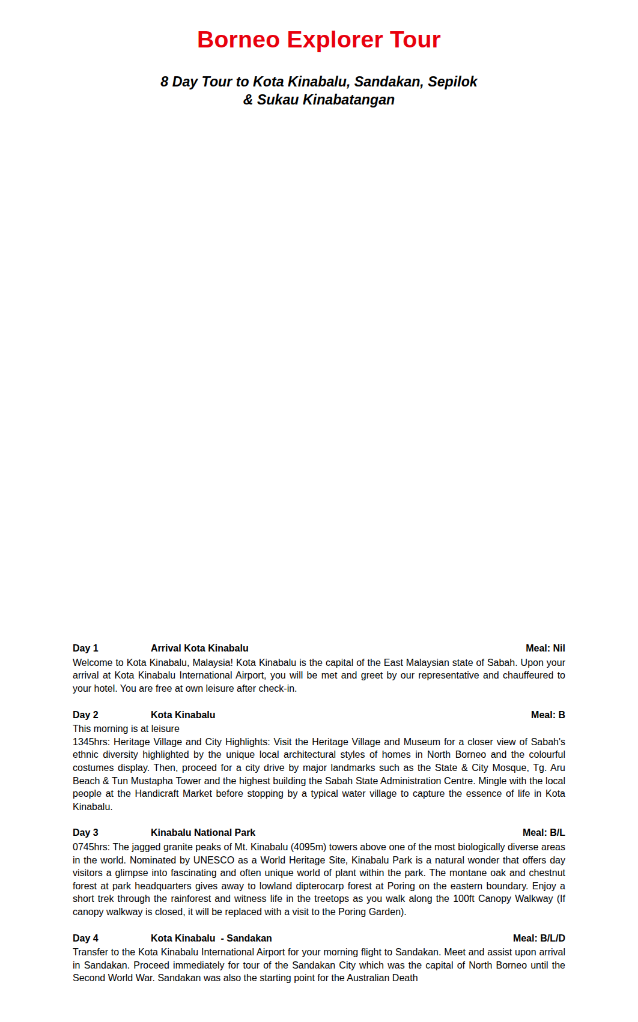Borneo Explorer Tour
8 Day Tour to Kota Kinabalu, Sandakan, Sepilok
& Sukau Kinabatangan
Day 1 Arrival Kota Kinabalu Meal: Nil
Welcome to Kota Kinabalu, Malaysia! Kota Kinabalu is the capital of the East Malaysian state of Sabah. Upon your arrival at Kota Kinabalu International Airport, you will be met and greet by our representative and chauffeured to your hotel. You are free at own leisure after check-in.
Day 2 Kota Kinabalu Meal: B
This morning is at leisure
1345hrs: Heritage Village and City Highlights: Visit the Heritage Village and Museum for a closer view of Sabah's ethnic diversity highlighted by the unique local architectural styles of homes in North Borneo and the colourful costumes display. Then, proceed for a city drive by major landmarks such as the State & City Mosque, Tg. Aru Beach & Tun Mustapha Tower and the highest building the Sabah State Administration Centre. Mingle with the local people at the Handicraft Market before stopping by a typical water village to capture the essence of life in Kota Kinabalu.
Day 3 Kinabalu National Park Meal: B/L
0745hrs: The jagged granite peaks of Mt. Kinabalu (4095m) towers above one of the most biologically diverse areas in the world. Nominated by UNESCO as a World Heritage Site, Kinabalu Park is a natural wonder that offers day visitors a glimpse into fascinating and often unique world of plant within the park. The montane oak and chestnut forest at park headquarters gives away to lowland dipterocarp forest at Poring on the eastern boundary. Enjoy a short trek through the rainforest and witness life in the treetops as you walk along the 100ft Canopy Walkway (If canopy walkway is closed, it will be replaced with a visit to the Poring Garden).
Day 4 Kota Kinabalu - Sandakan Meal: B/L/D
Transfer to the Kota Kinabalu International Airport for your morning flight to Sandakan. Meet and assist upon arrival in Sandakan. Proceed immediately for tour of the Sandakan City which was the capital of North Borneo until the Second World War. Sandakan was also the starting point for the Australian Death